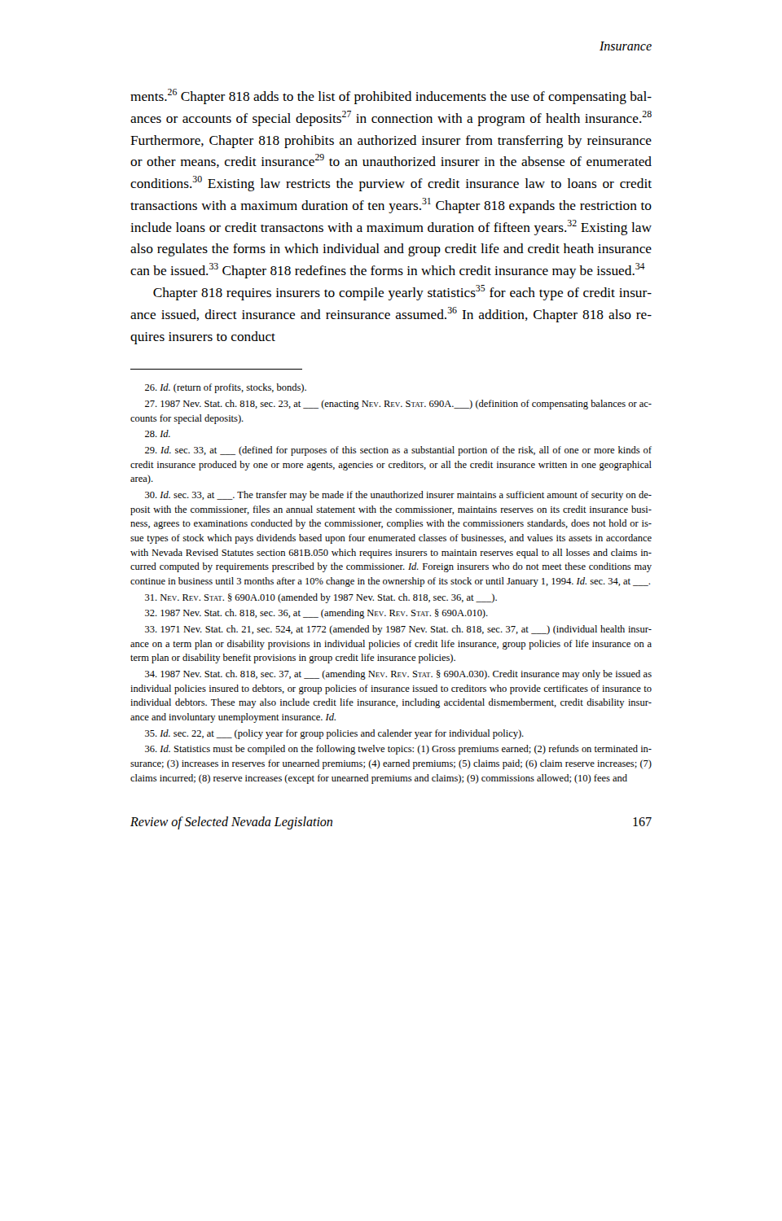Insurance
ments.26 Chapter 818 adds to the list of prohibited inducements the use of compensating balances or accounts of special deposits27 in connection with a program of health insurance.28 Furthermore, Chapter 818 prohibits an authorized insurer from transferring by reinsurance or other means, credit insurance29 to an unauthorized insurer in the absense of enumerated conditions.30 Existing law restricts the purview of credit insurance law to loans or credit transactions with a maximum duration of ten years.31 Chapter 818 expands the restriction to include loans or credit transactons with a maximum duration of fifteen years.32 Existing law also regulates the forms in which individual and group credit life and credit heath insurance can be issued.33 Chapter 818 redefines the forms in which credit insurance may be issued.34
Chapter 818 requires insurers to compile yearly statistics35 for each type of credit insurance issued, direct insurance and reinsurance assumed.36 In addition, Chapter 818 also requires insurers to conduct
26. Id. (return of profits, stocks, bonds).
27. 1987 Nev. Stat. ch. 818, sec. 23, at ___ (enacting Nev. Rev. Stat. 690A.___) (definition of compensating balances or accounts for special deposits).
28. Id.
29. Id. sec. 33, at ___ (defined for purposes of this section as a substantial portion of the risk, all of one or more kinds of credit insurance produced by one or more agents, agencies or creditors, or all the credit insurance written in one geographical area).
30. Id. sec. 33, at ___. The transfer may be made if the unauthorized insurer maintains a sufficient amount of security on deposit with the commissioner, files an annual statement with the commissioner, maintains reserves on its credit insurance business, agrees to examinations conducted by the commissioner, complies with the commissioners standards, does not hold or issue types of stock which pays dividends based upon four enumerated classes of businesses, and values its assets in accordance with Nevada Revised Statutes section 681B.050 which requires insurers to maintain reserves equal to all losses and claims incurred computed by requirements prescribed by the commissioner. Id. Foreign insurers who do not meet these conditions may continue in business until 3 months after a 10% change in the ownership of its stock or until January 1, 1994. Id. sec. 34, at ___.
31. Nev. Rev. Stat. § 690A.010 (amended by 1987 Nev. Stat. ch. 818, sec. 36, at ___).
32. 1987 Nev. Stat. ch. 818, sec. 36, at ___ (amending Nev. Rev. Stat. § 690A.010).
33. 1971 Nev. Stat. ch. 21, sec. 524, at 1772 (amended by 1987 Nev. Stat. ch. 818, sec. 37, at ___) (individual health insurance on a term plan or disability provisions in individual policies of credit life insurance, group policies of life insurance on a term plan or disability benefit provisions in group credit life insurance policies).
34. 1987 Nev. Stat. ch. 818, sec. 37, at ___ (amending Nev. Rev. Stat. § 690A.030). Credit insurance may only be issued as individual policies insured to debtors, or group policies of insurance issued to creditors who provide certificates of insurance to individual debtors. These may also include credit life insurance, including accidental dismemberment, credit disability insurance and involuntary unemployment insurance. Id.
35. Id. sec. 22, at ___ (policy year for group policies and calender year for individual policy).
36. Id. Statistics must be compiled on the following twelve topics: (1) Gross premiums earned; (2) refunds on terminated insurance; (3) increases in reserves for unearned premiums; (4) earned premiums; (5) claims paid; (6) claim reserve increases; (7) claims incurred; (8) reserve increases (except for unearned premiums and claims); (9) commissions allowed; (10) fees and
Review of Selected Nevada Legislation 167